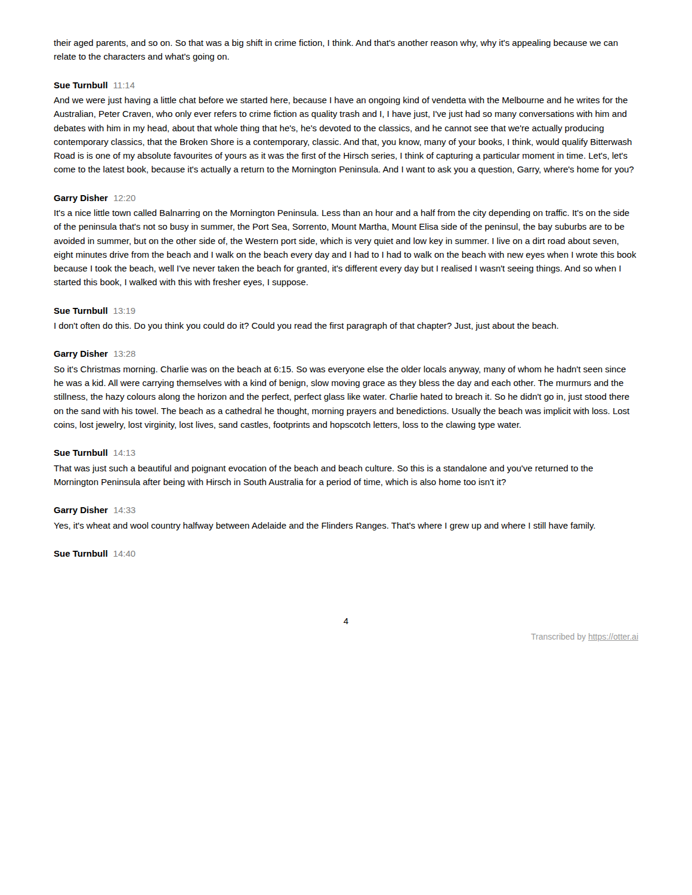their aged parents, and so on. So that was a big shift in crime fiction, I think. And that's another reason why, why it's appealing because we can relate to the characters and what's going on.
Sue Turnbull 11:14
And we were just having a little chat before we started here, because I have an ongoing kind of vendetta with the Melbourne and he writes for the Australian, Peter Craven, who only ever refers to crime fiction as quality trash and I, I have just, I've just had so many conversations with him and debates with him in my head, about that whole thing that he's, he's devoted to the classics, and he cannot see that we're actually producing contemporary classics, that the Broken Shore is a contemporary, classic. And that, you know, many of your books, I think, would qualify Bitterwash Road is is one of my absolute favourites of yours as it was the first of the Hirsch series, I think of capturing a particular moment in time. Let's, let's come to the latest book, because it's actually a return to the Mornington Peninsula. And I want to ask you a question, Garry, where's home for you?
Garry Disher 12:20
It's a nice little town called Balnarring on the Mornington Peninsula. Less than an hour and a half from the city depending on traffic. It's on the side of the peninsula that's not so busy in summer, the Port Sea, Sorrento, Mount Martha, Mount Elisa side of the peninsul, the bay suburbs are to be avoided in summer, but on the other side of, the Western port side, which is very quiet and low key in summer. I live on a dirt road about seven, eight minutes drive from the beach and I walk on the beach every day and I had to I had to walk on the beach with new eyes when I wrote this book because I took the beach, well I've never taken the beach for granted, it's different every day but I realised I wasn't seeing things. And so when I started this book, I walked with this with fresher eyes, I suppose.
Sue Turnbull 13:19
I don't often do this. Do you think you could do it? Could you read the first paragraph of that chapter? Just, just about the beach.
Garry Disher 13:28
So it's Christmas morning. Charlie was on the beach at 6:15. So was everyone else the older locals anyway, many of whom he hadn't seen since he was a kid. All were carrying themselves with a kind of benign, slow moving grace as they bless the day and each other. The murmurs and the stillness, the hazy colours along the horizon and the perfect, perfect glass like water. Charlie hated to breach it. So he didn't go in, just stood there on the sand with his towel. The beach as a cathedral he thought, morning prayers and benedictions. Usually the beach was implicit with loss. Lost coins, lost jewelry, lost virginity, lost lives, sand castles, footprints and hopscotch letters, loss to the clawing type water.
Sue Turnbull 14:13
That was just such a beautiful and poignant evocation of the beach and beach culture. So this is a standalone and you've returned to the Mornington Peninsula after being with Hirsch in South Australia for a period of time, which is also home too isn't it?
Garry Disher 14:33
Yes, it's wheat and wool country halfway between Adelaide and the Flinders Ranges. That's where I grew up and where I still have family.
Sue Turnbull 14:40
4
Transcribed by https://otter.ai